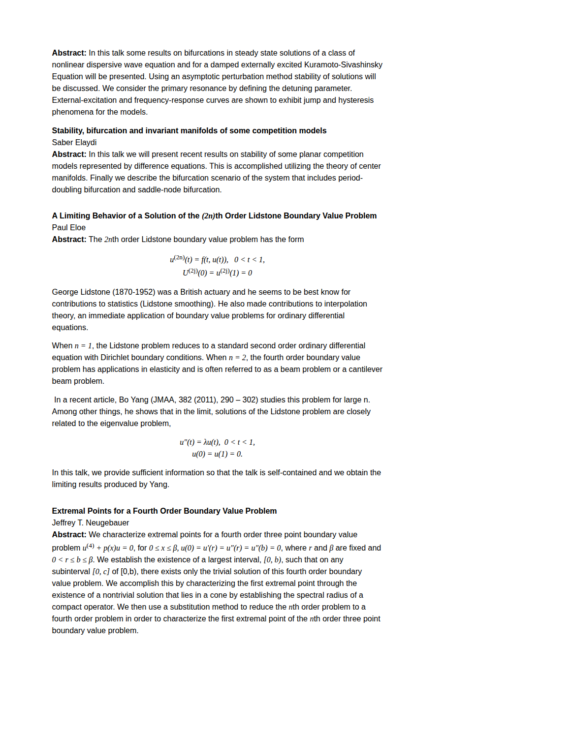Abstract: In this talk some results on bifurcations in steady state solutions of a class of nonlinear dispersive wave equation and for a damped externally excited Kuramoto-Sivashinsky Equation will be presented. Using an asymptotic perturbation method stability of solutions will be discussed. We consider the primary resonance by defining the detuning parameter. External-excitation and frequency-response curves are shown to exhibit jump and hysteresis phenomena for the models.
Stability, bifurcation and invariant manifolds of some competition models
Saber Elaydi
Abstract: In this talk we will present recent results on stability of some planar competition models represented by difference equations. This is accomplished utilizing the theory of center manifolds. Finally we describe the bifurcation scenario of the system that includes period-doubling bifurcation and saddle-node bifurcation.
A Limiting Behavior of a Solution of the (2n) th Order Lidstone Boundary Value Problem
Paul Eloe
Abstract: The 2nth order Lidstone boundary value problem has the form
u(2n)(t) = f(t, u(t)), 0 < t < 1,
U(2j)(0) = u(2j)(1) = 0
George Lidstone (1870-1952) was a British actuary and he seems to be best know for contributions to statistics (Lidstone smoothing). He also made contributions to interpolation theory, an immediate application of boundary value problems for ordinary differential equations.
When n = 1, the Lidstone problem reduces to a standard second order ordinary differential equation with Dirichlet boundary conditions. When n = 2, the fourth order boundary value problem has applications in elasticity and is often referred to as a beam problem or a cantilever beam problem.
In a recent article, Bo Yang (JMAA, 382 (2011), 290 – 302) studies this problem for large n. Among other things, he shows that in the limit, solutions of the Lidstone problem are closely related to the eigenvalue problem,
u″(t) = λu(t), 0 < t < 1,
u(0) = u(1) = 0.
In this talk, we provide sufficient information so that the talk is self-contained and we obtain the limiting results produced by Yang.
Extremal Points for a Fourth Order Boundary Value Problem
Jeffrey T. Neugebauer
Abstract: We characterize extremal points for a fourth order three point boundary value problem u(4) + p(x)u = 0, for 0 ≤ x ≤ β, u(0) = u′(r) = u″(r) = u″(b) = 0, where r and β are fixed and 0 < r ≤ b ≤ β. We establish the existence of a largest interval, [0, b), such that on any subinterval [0, c] of [0,b), there exists only the trivial solution of this fourth order boundary value problem. We accomplish this by characterizing the first extremal point through the existence of a nontrivial solution that lies in a cone by establishing the spectral radius of a compact operator. We then use a substitution method to reduce the nth order problem to a fourth order problem in order to characterize the first extremal point of the nth order three point boundary value problem.